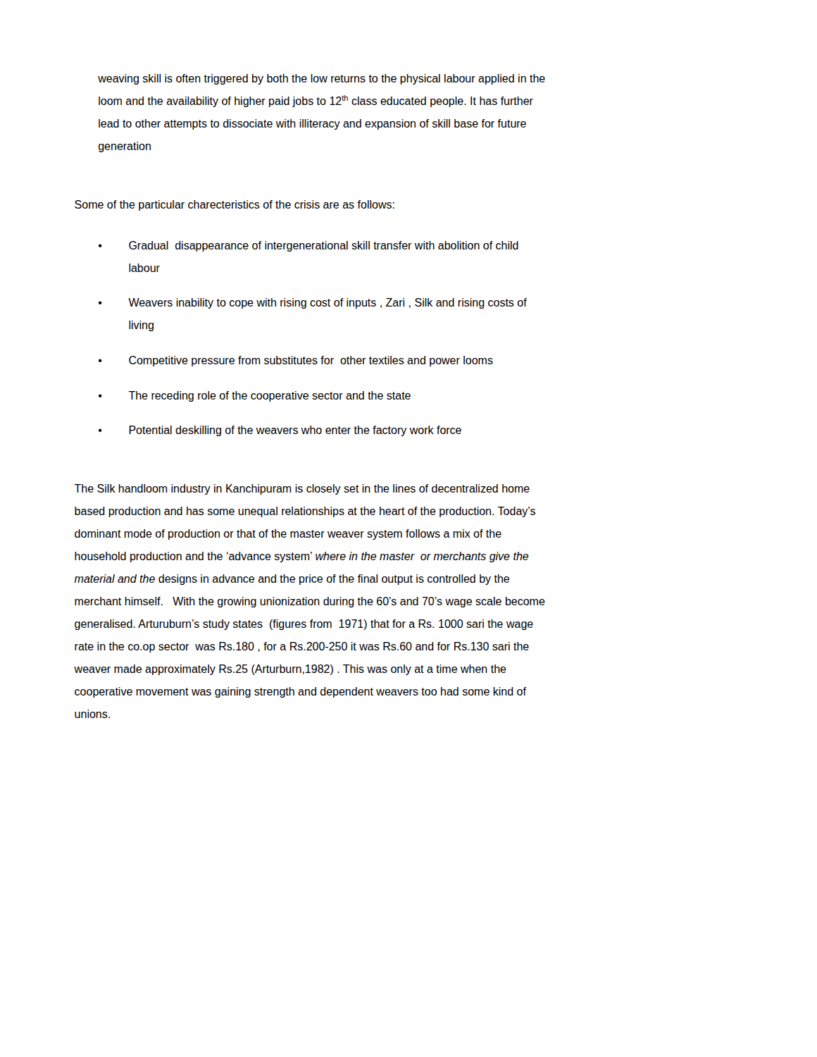weaving skill is often triggered by both the low returns to the physical labour applied in the loom and the availability of higher paid jobs to 12th class educated people. It has further lead to other attempts to dissociate with illiteracy and expansion of skill base for future generation
Some of the particular charecteristics of the crisis are as follows:
Gradual disappearance of intergenerational skill transfer with abolition of child labour
Weavers inability to cope with rising cost of inputs , Zari , Silk and rising costs of living
Competitive pressure from substitutes for other textiles and power looms
The receding role of the cooperative sector and the state
Potential deskilling of the weavers who enter the factory work force
The Silk handloom industry in Kanchipuram is closely set in the lines of decentralized home based production and has some unequal relationships at the heart of the production. Today’s dominant mode of production or that of the master weaver system follows a mix of the household production and the ‘advance system’ where in the master or merchants give the material and the designs in advance and the price of the final output is controlled by the merchant himself. With the growing unionization during the 60’s and 70’s wage scale become generalised. Arturuburn’s study states (figures from 1971) that for a Rs. 1000 sari the wage rate in the co.op sector was Rs.180 , for a Rs.200-250 it was Rs.60 and for Rs.130 sari the weaver made approximately Rs.25 (Arturburn,1982) . This was only at a time when the cooperative movement was gaining strength and dependent weavers too had some kind of unions.